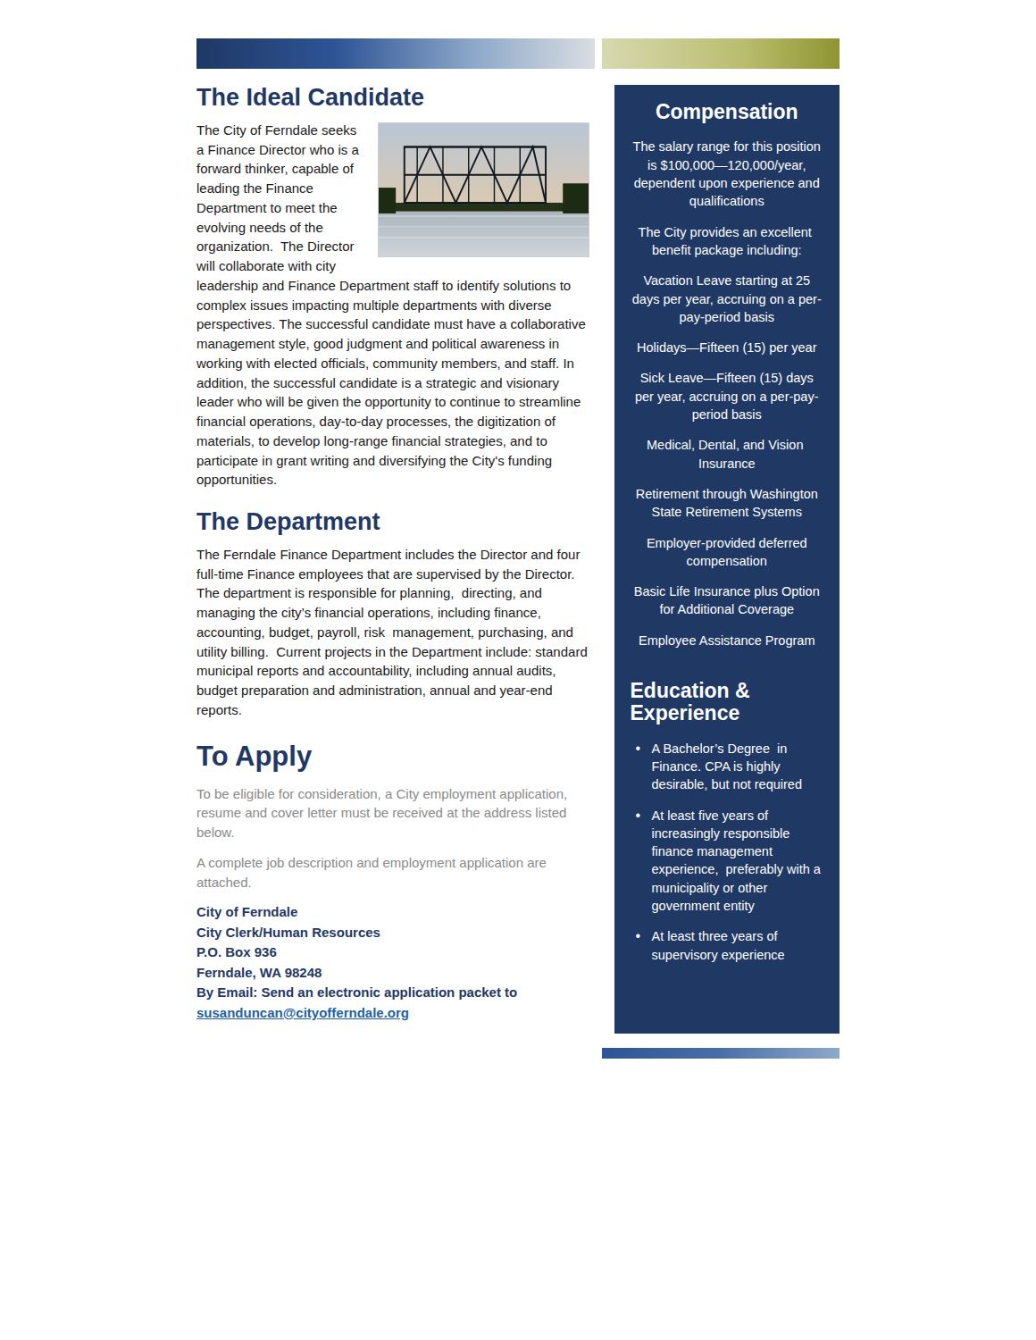The Ideal Candidate
The City of Ferndale seeks a Finance Director who is a forward thinker, capable of leading the Finance Department to meet the evolving needs of the organization. The Director will collaborate with city leadership and Finance Department staff to identify solutions to complex issues impacting multiple departments with diverse perspectives. The successful candidate must have a collaborative management style, good judgment and political awareness in working with elected officials, community members, and staff. In addition, the successful candidate is a strategic and visionary leader who will be given the opportunity to continue to streamline financial operations, day-to-day processes, the digitization of materials, to develop long-range financial strategies, and to participate in grant writing and diversifying the City's funding opportunities.
The Department
The Ferndale Finance Department includes the Director and four full-time Finance employees that are supervised by the Director. The department is responsible for planning, directing, and managing the city’s financial operations, including finance, accounting, budget, payroll, risk management, purchasing, and utility billing. Current projects in the Department include: standard municipal reports and accountability, including annual audits, budget preparation and administration, annual and year-end reports.
To Apply
To be eligible for consideration, a City employment application, resume and cover letter must be received at the address listed below.
A complete job description and employment application are attached.
City of Ferndale
City Clerk/Human Resources
P.O. Box 936
Ferndale, WA 98248
By Email: Send an electronic application packet to
susanduncan@cityofferndale.org
Compensation
The salary range for this position is $100,000—120,000/year, dependent upon experience and qualifications
The City provides an excellent benefit package including:
Vacation Leave starting at 25 days per year, accruing on a per-pay-period basis
Holidays—Fifteen (15) per year
Sick Leave—Fifteen (15) days per year, accruing on a per-pay-period basis
Medical, Dental, and Vision Insurance
Retirement through Washington State Retirement Systems
Employer-provided deferred compensation
Basic Life Insurance plus Option for Additional Coverage
Employee Assistance Program
Education & Experience
A Bachelor’s Degree in Finance. CPA is highly desirable, but not required
At least five years of increasingly responsible finance management experience, preferably with a municipality or other government entity
At least three years of supervisory experience